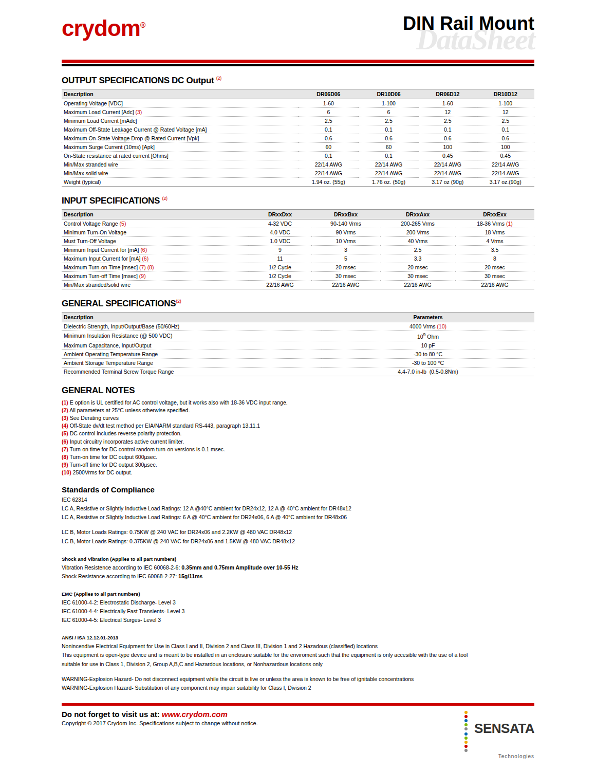crydom®
DataSheet
DIN Rail Mount
OUTPUT SPECIFICATIONS DC Output (2)
| Description | DR06D06 | DR10D06 | DR06D12 | DR10D12 |
| --- | --- | --- | --- | --- |
| Operating Voltage [VDC] | 1-60 | 1-100 | 1-60 | 1-100 |
| Maximum Load Current [Adc] (3) | 6 | 6 | 12 | 12 |
| Minimum Load Current [mAdc] | 2.5 | 2.5 | 2.5 | 2.5 |
| Maximum Off-State Leakage Current @ Rated Voltage [mA] | 0.1 | 0.1 | 0.1 | 0.1 |
| Maximum On-State Voltage Drop @ Rated Current [Vpk] | 0.6 | 0.6 | 0.6 | 0.6 |
| Maximum Surge Current (10ms) [Apk] | 60 | 60 | 100 | 100 |
| On-State resistance at rated current [Ohms] | 0.1 | 0.1 | 0.45 | 0.45 |
| Min/Max stranded wire | 22/14 AWG | 22/14 AWG | 22/14 AWG | 22/14 AWG |
| Min/Max solid wire | 22/14 AWG | 22/14 AWG | 22/14 AWG | 22/14 AWG |
| Weight (typical) | 1.94 oz. (55g) | 1.76 oz. (50g) | 3.17 oz (90g) | 3.17 oz.(90g) |
INPUT SPECIFICATIONS (2)
| Description | DRxxDxx | DRxxBxx | DRxxAxx | DRxxExx |
| --- | --- | --- | --- | --- |
| Control Voltage Range (5) | 4-32 VDC | 90-140 Vrms | 200-265 Vrms | 18-36 Vrms (1) |
| Minimum Turn-On Voltage | 4.0 VDC | 90 Vrms | 200 Vrms | 18 Vrms |
| Must Turn-Off Voltage | 1.0 VDC | 10 Vrms | 40 Vrms | 4 Vrms |
| Minimum Input Current for [mA] (6) | 9 | 3 | 2.5 | 3.5 |
| Maximum Input Current for [mA] (6) | 11 | 5 | 3.3 | 8 |
| Maximum Turn-on Time [msec] (7) (8) | 1/2 Cycle | 20 msec | 20 msec | 20 msec |
| Maximum Turn-off Time [msec] (9) | 1/2 Cycle | 30 msec | 30 msec | 30 msec |
| Min/Max stranded/solid wire | 22/16 AWG | 22/16 AWG | 22/16 AWG | 22/16 AWG |
GENERAL SPECIFICATIONS(2)
| Description | Parameters |
| --- | --- |
| Dielectric Strength, Input/Output/Base (50/60Hz) | 4000 Vrms (10) |
| Minimum Insulation Resistance (@ 500 VDC) | 10 9 Ohm |
| Maximum Capacitance, Input/Output | 10 pF |
| Ambient Operating Temperature Range | -30 to 80 °C |
| Ambient Storage Temperature Range | -30 to 100 °C |
| Recommended Terminal Screw Torque Range | 4.4-7.0 in-lb (0.5-0.8Nm) |
GENERAL NOTES
(1) E option is UL certified for AC control voltage, but it works also with 18-36 VDC input range.
(2) All parameters at 25°C unless otherwise specified.
(3) See Derating curves
(4) Off-State dv/dt test method per EIA/NARM standard RS-443, paragraph 13.11.1
(5) DC control includes reverse polarity protection.
(6) Input circuitry incorporates active current limiter.
(7) Turn-on time for DC control random turn-on versions is 0.1 msec.
(8) Turn-on time for DC output 600µsec.
(9) Turn-off time for DC output 300µsec.
(10) 2500Vrms for DC output.
Standards of Compliance
IEC 62314
LC A, Resistive or Slightly Inductive Load Ratings: 12 A @40°C ambient for DR24x12, 12 A @ 40°C ambient for DR48x12
LC A, Resistive or Slightly Inductive Load Ratings: 6 A @ 40°C ambient for DR24x06, 6 A @ 40°C ambient for DR48x06
LC B, Motor Loads Ratings: 0.75KW @ 240 VAC for DR24x06 and 2.2KW @ 480 VAC DR48x12
LC B, Motor Loads Ratings: 0.375KW @ 240 VAC for DR24x06 and 1.5KW @ 480 VAC DR48x12
Shock and Vibration (Applies to all part numbers)
Vibration Resistence according to IEC 60068-2-6: 0.35mm and 0.75mm Amplitude over 10-55 Hz
Shock Resistance according to IEC 60068-2-27: 15g/11ms
EMC (Applies to all part numbers)
IEC 61000-4-2: Electrostatic Discharge- Level 3
IEC 61000-4-4: Electrically Fast Transients- Level 3
IEC 61000-4-5: Electrical Surges- Level 3
ANSI / ISA 12.12.01-2013
Nonincendive Electrical Equipment for Use in Class I and II, Division 2 and Class III, Division 1 and 2 Hazadous (classified) locations
This equipment is open-type device and is meant to be installed in an enclosure suitable for the enviroment such that the equipment is only accesible with the use of a tool
suitable for use in Class 1, Division 2, Group A,B,C and Hazardous locations, or Nonhazardous locations only
WARNING-Explosion Hazard- Do not disconnect equipment while the circuit is live or unless the area is known to be free of ignitable concentrations
WARNING-Explosion Hazard- Substitution of any component may impair suitability for Class I, Division 2
Do not forget to visit us at: www.crydom.com
Copyright © 2017 Crydom Inc. Specifications subject to change without notice.
SENSATA
Technologies